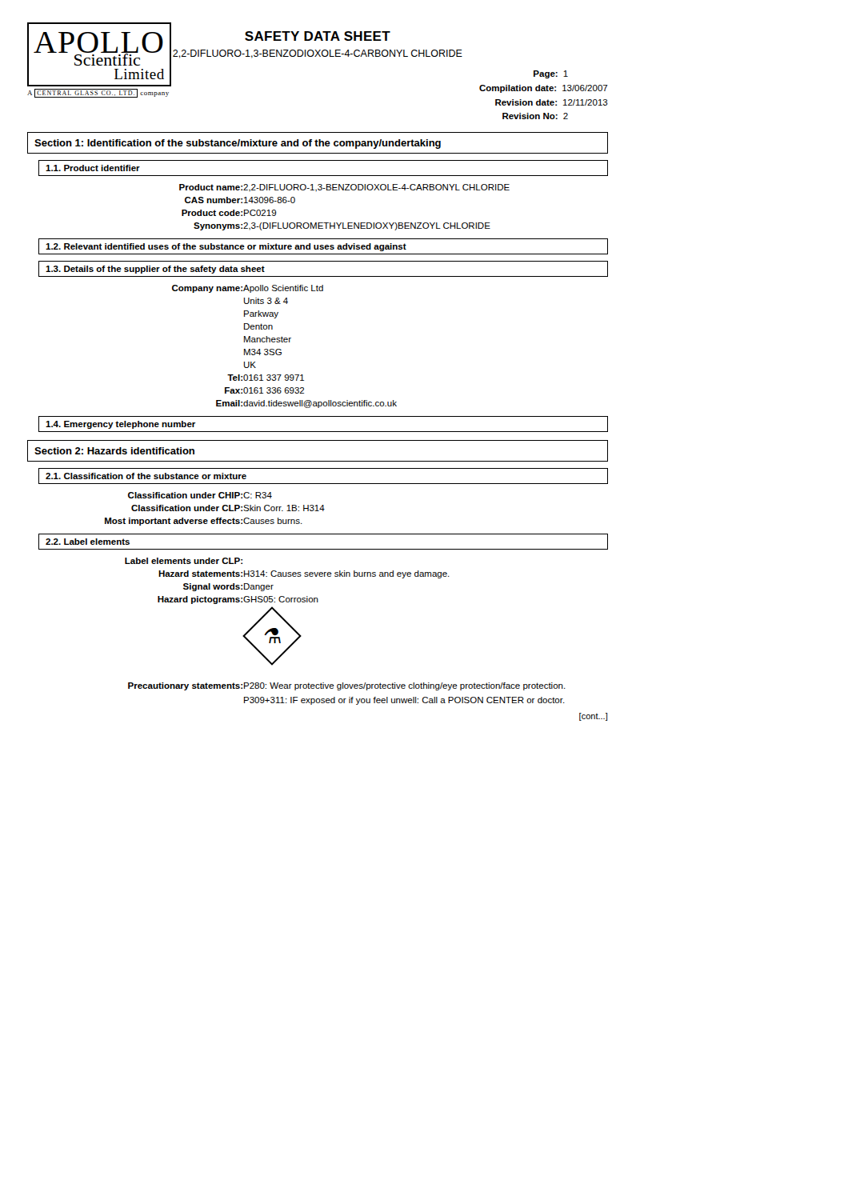APOLLO
Scientific
Limited
A CENTRAL GLASS CO., LTD. company
SAFETY DATA SHEET
2,2-DIFLUORO-1,3-BENZODIOXOLE-4-CARBONYL CHLORIDE
Page: 1
Compilation date: 13/06/2007
Revision date: 12/11/2013
Revision No: 2
Section 1: Identification of the substance/mixture and of the company/undertaking
1.1. Product identifier
| Product name: | 2,2-DIFLUORO-1,3-BENZODIOXOLE-4-CARBONYL CHLORIDE |
| CAS number: | 143096-86-0 |
| Product code: | PC0219 |
| Synonyms: | 2,3-(DIFLUOROMETHYLENEDIOXY)BENZOYL CHLORIDE |
1.2. Relevant identified uses of the substance or mixture and uses advised against
1.3. Details of the supplier of the safety data sheet
| Company name: | Apollo Scientific Ltd |
| | Units 3 & 4 |
| | Parkway |
| | Denton |
| | Manchester |
| | M34 3SG |
| | UK |
| Tel: | 0161 337 9971 |
| Fax: | 0161 336 6932 |
| Email: | david.tideswell@apolloscientific.co.uk |
1.4. Emergency telephone number
Section 2: Hazards identification
2.1. Classification of the substance or mixture
| Classification under CHIP: | C: R34 |
| Classification under CLP: | Skin Corr. 1B: H314 |
| Most important adverse effects: | Causes burns. |
2.2. Label elements
| Label elements under CLP: | |
| Hazard statements: | H314: Causes severe skin burns and eye damage. |
| Signal words: | Danger |
| Hazard pictograms: | GHS05: Corrosion |
| | ⚗ |
| Precautionary statements: | P280: Wear protective gloves/protective clothing/eye protection/face protection. |
| | P309+311: IF exposed or if you feel unwell: Call a POISON CENTER or doctor. |
[cont...]